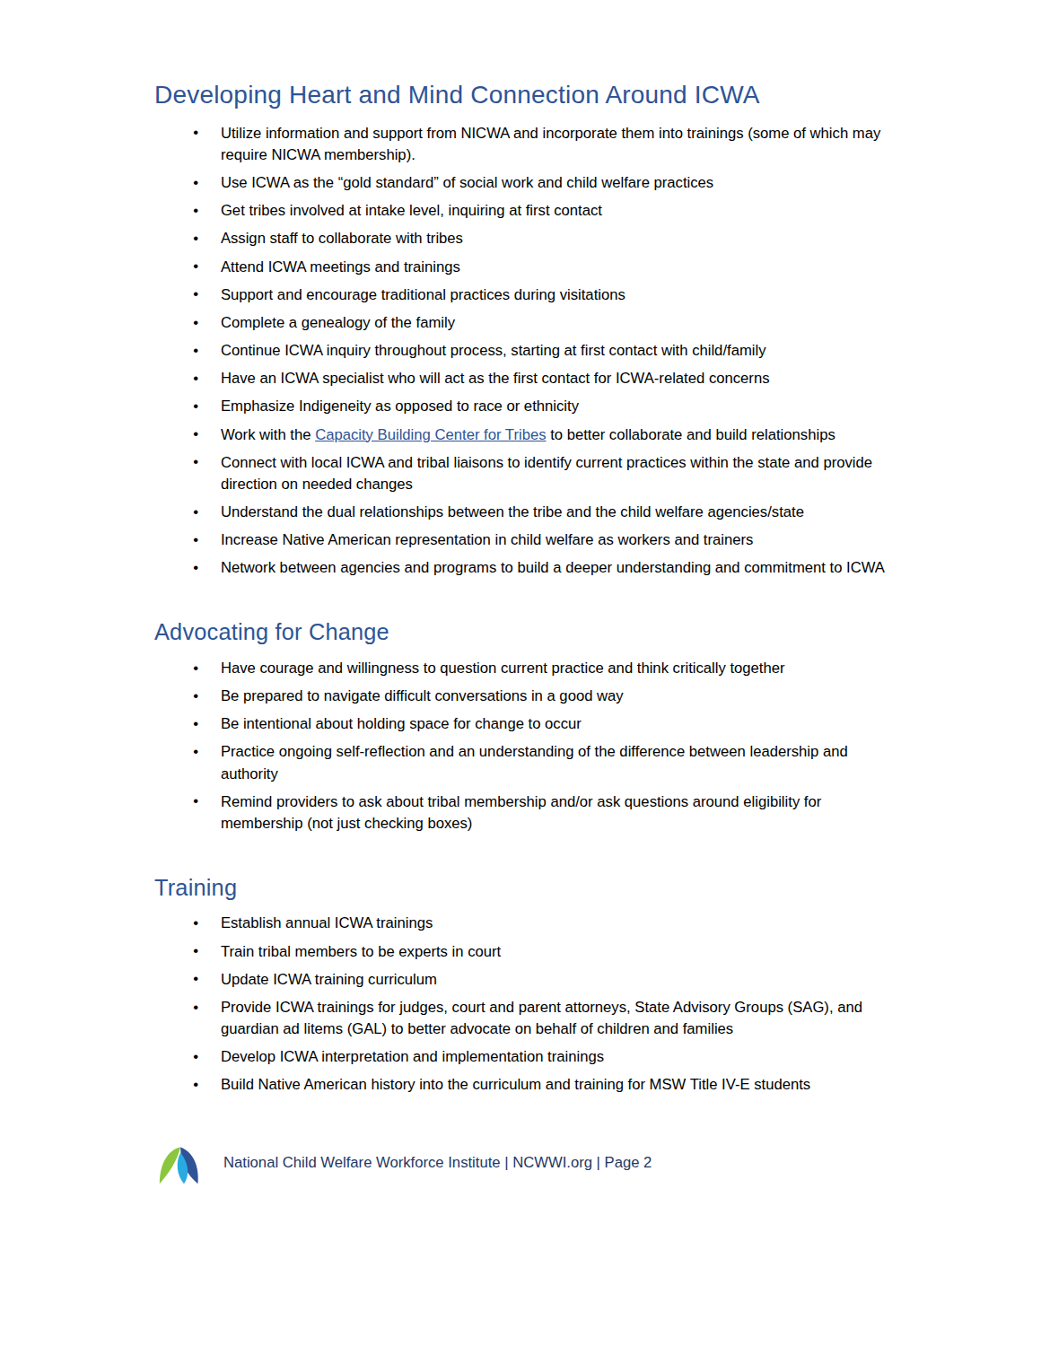Developing Heart and Mind Connection Around ICWA
Utilize information and support from NICWA and incorporate them into trainings (some of which may require NICWA membership).
Use ICWA as the “gold standard” of social work and child welfare practices
Get tribes involved at intake level, inquiring at first contact
Assign staff to collaborate with tribes
Attend ICWA meetings and trainings
Support and encourage traditional practices during visitations
Complete a genealogy of the family
Continue ICWA inquiry throughout process, starting at first contact with child/family
Have an ICWA specialist who will act as the first contact for ICWA-related concerns
Emphasize Indigeneity as opposed to race or ethnicity
Work with the Capacity Building Center for Tribes to better collaborate and build relationships
Connect with local ICWA and tribal liaisons to identify current practices within the state and provide direction on needed changes
Understand the dual relationships between the tribe and the child welfare agencies/state
Increase Native American representation in child welfare as workers and trainers
Network between agencies and programs to build a deeper understanding and commitment to ICWA
Advocating for Change
Have courage and willingness to question current practice and think critically together
Be prepared to navigate difficult conversations in a good way
Be intentional about holding space for change to occur
Practice ongoing self-reflection and an understanding of the difference between leadership and authority
Remind providers to ask about tribal membership and/or ask questions around eligibility for membership (not just checking boxes)
Training
Establish annual ICWA trainings
Train tribal members to be experts in court
Update ICWA training curriculum
Provide ICWA trainings for judges, court and parent attorneys, State Advisory Groups (SAG), and guardian ad litems (GAL) to better advocate on behalf of children and families
Develop ICWA interpretation and implementation trainings
Build Native American history into the curriculum and training for MSW Title IV-E students
National Child Welfare Workforce Institute | NCWWI.org | Page 2